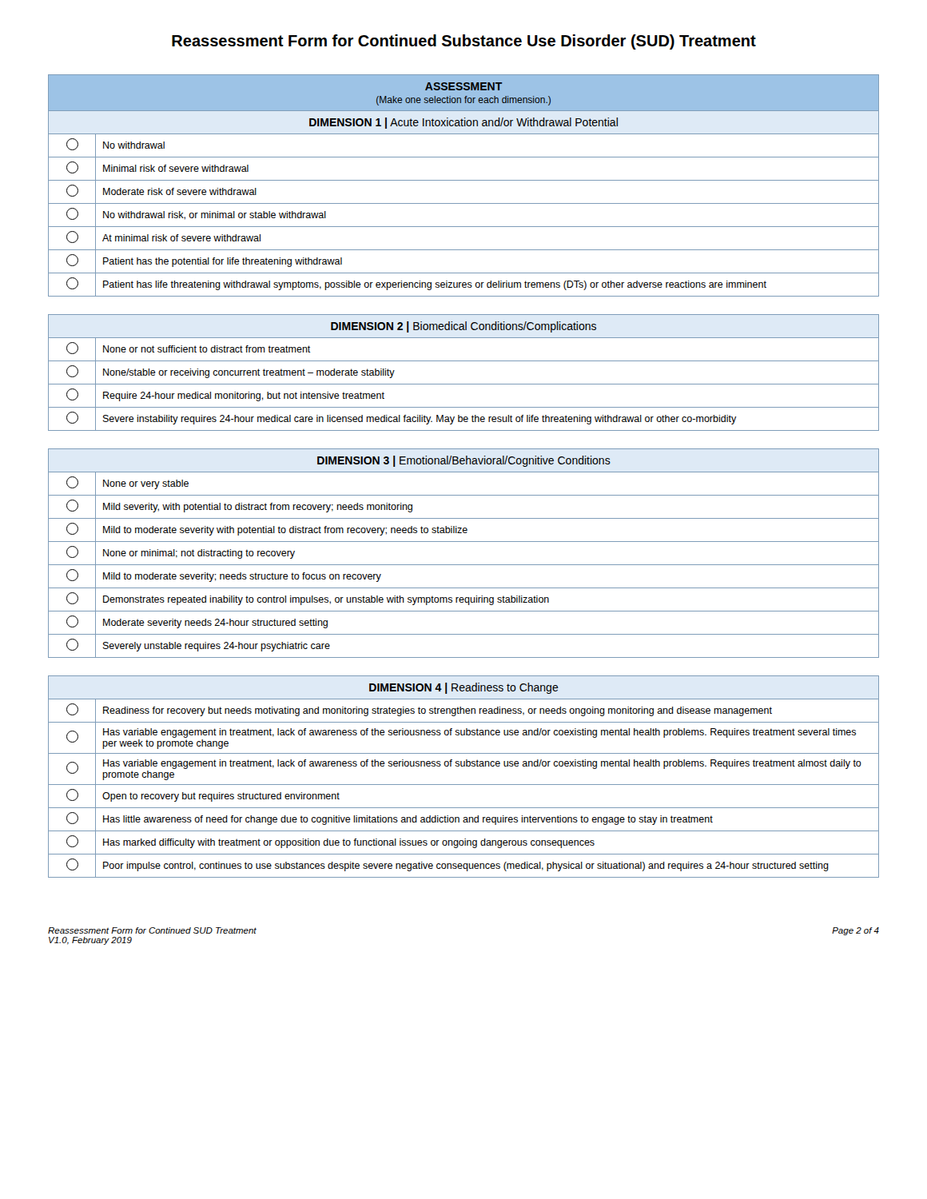Reassessment Form for Continued Substance Use Disorder (SUD) Treatment
| ASSESSMENT (Make one selection for each dimension.) |
| DIMENSION 1 / Acute Intoxication and/or Withdrawal Potential |
| | No withdrawal |
| | Minimal risk of severe withdrawal |
| | Moderate risk of severe withdrawal |
| | No withdrawal risk, or minimal or stable withdrawal |
| | At minimal risk of severe withdrawal |
| | Patient has the potential for life threatening withdrawal |
| | Patient has life threatening withdrawal symptoms, possible or experiencing seizures or delirium tremens (DTs) or other adverse reactions are imminent |
| DIMENSION 2 / Biomedical Conditions/Complications |
| | None or not sufficient to distract from treatment |
| | None/stable or receiving concurrent treatment – moderate stability |
| | Require 24-hour medical monitoring, but not intensive treatment |
| | Severe instability requires 24-hour medical care in licensed medical facility. May be the result of life threatening withdrawal or other co-morbidity |
| DIMENSION 3 / Emotional/Behavioral/Cognitive Conditions |
| | None or very stable |
| | Mild severity, with potential to distract from recovery; needs monitoring |
| | Mild to moderate severity with potential to distract from recovery; needs to stabilize |
| | None or minimal; not distracting to recovery |
| | Mild to moderate severity; needs structure to focus on recovery |
| | Demonstrates repeated inability to control impulses, or unstable with symptoms requiring stabilization |
| | Moderate severity needs 24-hour structured setting |
| | Severely unstable requires 24-hour psychiatric care |
| DIMENSION 4 / Readiness to Change |
| | Readiness for recovery but needs motivating and monitoring strategies to strengthen readiness, or needs ongoing monitoring and disease management |
| | Has variable engagement in treatment, lack of awareness of the seriousness of substance use and/or coexisting mental health problems. Requires treatment several times per week to promote change |
| | Has variable engagement in treatment, lack of awareness of the seriousness of substance use and/or coexisting mental health problems. Requires treatment almost daily to promote change |
| | Open to recovery but requires structured environment |
| | Has little awareness of need for change due to cognitive limitations and addiction and requires interventions to engage to stay in treatment |
| | Has marked difficulty with treatment or opposition due to functional issues or ongoing dangerous consequences |
| | Poor impulse control, continues to use substances despite severe negative consequences (medical, physical or situational) and requires a 24-hour structured setting |
Reassessment Form for Continued SUD Treatment
V1.0, February 2019
Page 2 of 4